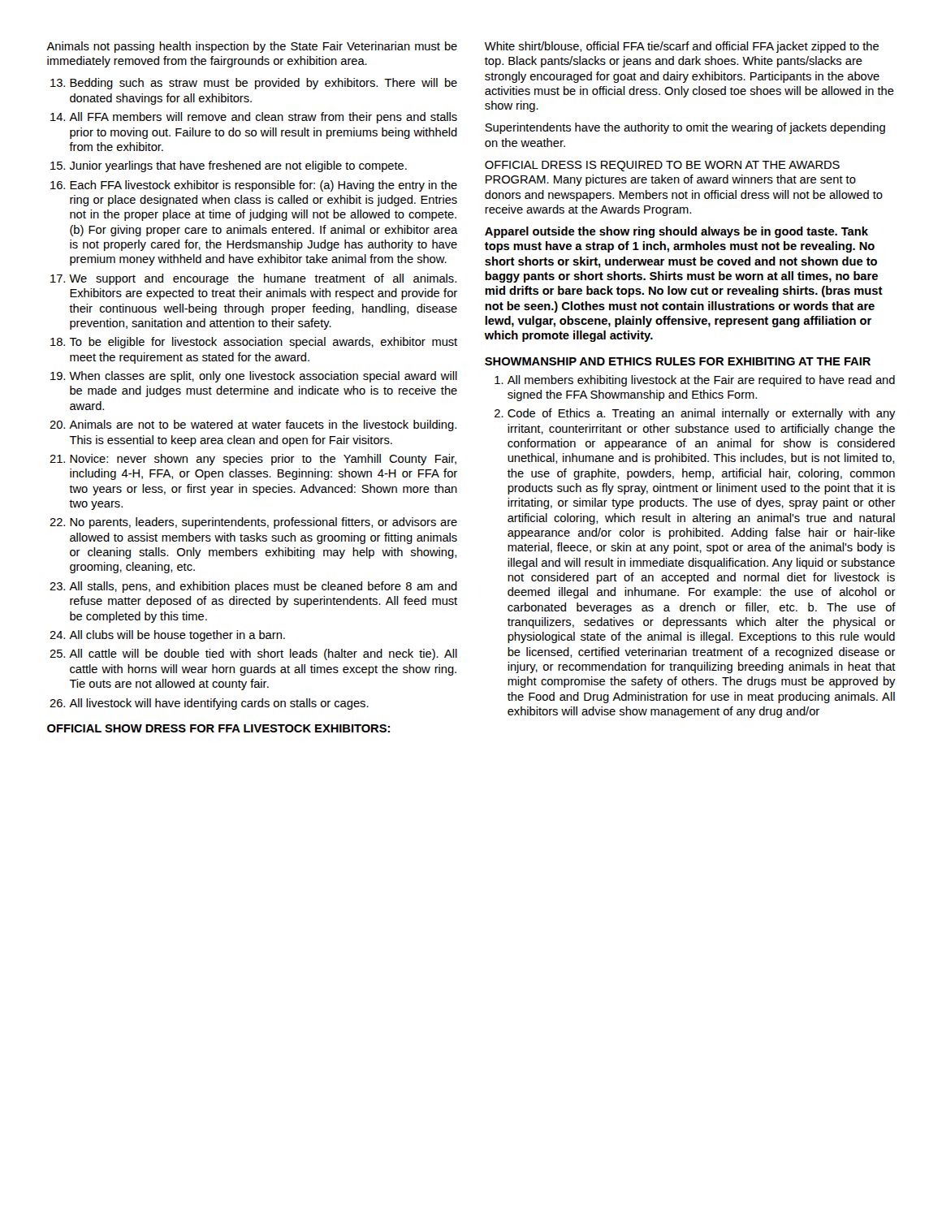Animals not passing health inspection by the State Fair Veterinarian must be immediately removed from the fairgrounds or exhibition area.
Bedding such as straw must be provided by exhibitors. There will be donated shavings for all exhibitors.
All FFA members will remove and clean straw from their pens and stalls prior to moving out. Failure to do so will result in premiums being withheld from the exhibitor.
Junior yearlings that have freshened are not eligible to compete.
Each FFA livestock exhibitor is responsible for: (a) Having the entry in the ring or place designated when class is called or exhibit is judged. Entries not in the proper place at time of judging will not be allowed to compete. (b) For giving proper care to animals entered. If animal or exhibitor area is not properly cared for, the Herdsmanship Judge has authority to have premium money withheld and have exhibitor take animal from the show.
We support and encourage the humane treatment of all animals. Exhibitors are expected to treat their animals with respect and provide for their continuous well-being through proper feeding, handling, disease prevention, sanitation and attention to their safety.
To be eligible for livestock association special awards, exhibitor must meet the requirement as stated for the award.
When classes are split, only one livestock association special award will be made and judges must determine and indicate who is to receive the award.
Animals are not to be watered at water faucets in the livestock building. This is essential to keep area clean and open for Fair visitors.
Novice: never shown any species prior to the Yamhill County Fair, including 4-H, FFA, or Open classes. Beginning: shown 4-H or FFA for two years or less, or first year in species. Advanced: Shown more than two years.
No parents, leaders, superintendents, professional fitters, or advisors are allowed to assist members with tasks such as grooming or fitting animals or cleaning stalls. Only members exhibiting may help with showing, grooming, cleaning, etc.
All stalls, pens, and exhibition places must be cleaned before 8 am and refuse matter deposed of as directed by superintendents. All feed must be completed by this time.
All clubs will be house together in a barn.
All cattle will be double tied with short leads (halter and neck tie). All cattle with horns will wear horn guards at all times except the show ring. Tie outs are not allowed at county fair.
All livestock will have identifying cards on stalls or cages.
OFFICIAL SHOW DRESS FOR FFA LIVESTOCK EXHIBITORS:
White shirt/blouse, official FFA tie/scarf and official FFA jacket zipped to the top. Black pants/slacks or jeans and dark shoes. White pants/slacks are strongly encouraged for goat and dairy exhibitors. Participants in the above activities must be in official dress. Only closed toe shoes will be allowed in the show ring.
Superintendents have the authority to omit the wearing of jackets depending on the weather.
OFFICIAL DRESS IS REQUIRED TO BE WORN AT THE AWARDS PROGRAM. Many pictures are taken of award winners that are sent to donors and newspapers. Members not in official dress will not be allowed to receive awards at the Awards Program.
Apparel outside the show ring should always be in good taste. Tank tops must have a strap of 1 inch, armholes must not be revealing. No short shorts or skirt, underwear must be coved and not shown due to baggy pants or short shorts. Shirts must be worn at all times, no bare mid drifts or bare back tops. No low cut or revealing shirts. (bras must not be seen.) Clothes must not contain illustrations or words that are lewd, vulgar, obscene, plainly offensive, represent gang affiliation or which promote illegal activity.
SHOWMANSHIP AND ETHICS RULES FOR EXHIBITING AT THE FAIR
All members exhibiting livestock at the Fair are required to have read and signed the FFA Showmanship and Ethics Form.
Code of Ethics a. Treating an animal internally or externally with any irritant, counterirritant or other substance used to artificially change the conformation or appearance of an animal for show is considered unethical, inhumane and is prohibited. This includes, but is not limited to, the use of graphite, powders, hemp, artificial hair, coloring, common products such as fly spray, ointment or liniment used to the point that it is irritating, or similar type products. The use of dyes, spray paint or other artificial coloring, which result in altering an animal's true and natural appearance and/or color is prohibited. Adding false hair or hair-like material, fleece, or skin at any point, spot or area of the animal's body is illegal and will result in immediate disqualification. Any liquid or substance not considered part of an accepted and normal diet for livestock is deemed illegal and inhumane. For example: the use of alcohol or carbonated beverages as a drench or filler, etc. b. The use of tranquilizers, sedatives or depressants which alter the physical or physiological state of the animal is illegal. Exceptions to this rule would be licensed, certified veterinarian treatment of a recognized disease or injury, or recommendation for tranquilizing breeding animals in heat that might compromise the safety of others. The drugs must be approved by the Food and Drug Administration for use in meat producing animals. All exhibitors will advise show management of any drug and/or